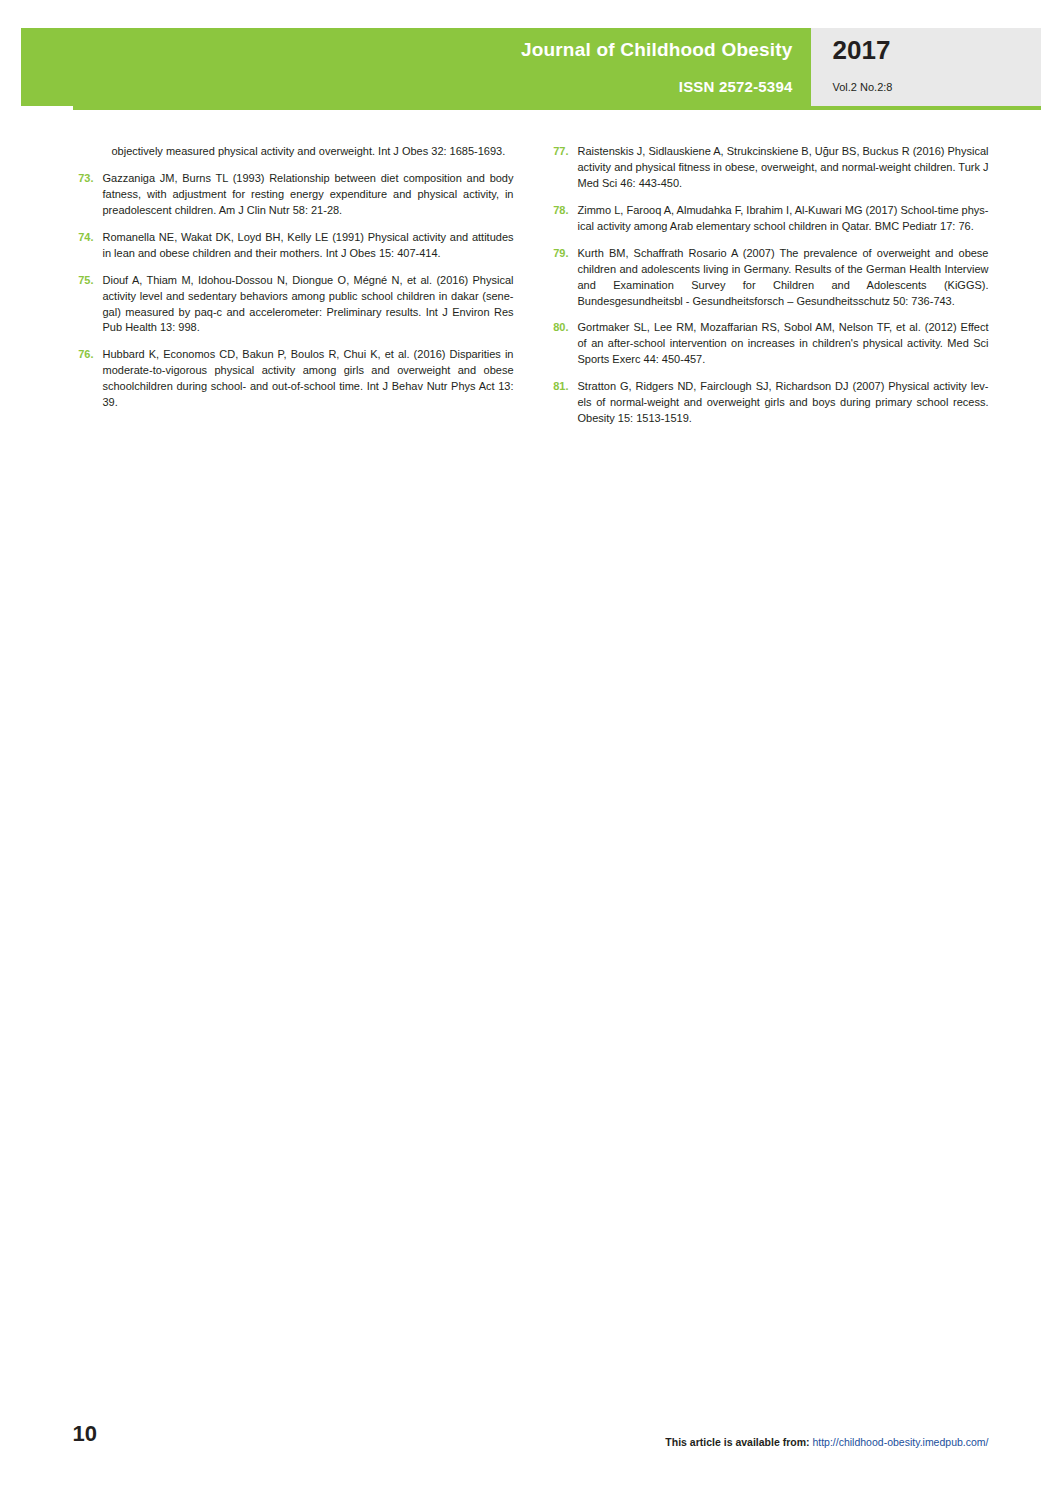Journal of Childhood Obesity
ISSN 2572-5394
2017
Vol.2 No.2:8
objectively measured physical activity and overweight. Int J Obes 32: 1685-1693.
73. Gazzaniga JM, Burns TL (1993) Relationship between diet composition and body fatness, with adjustment for resting energy expenditure and physical activity, in preadolescent children. Am J Clin Nutr 58: 21-28.
74. Romanella NE, Wakat DK, Loyd BH, Kelly LE (1991) Physical activity and attitudes in lean and obese children and their mothers. Int J Obes 15: 407-414.
75. Diouf A, Thiam M, Idohou-Dossou N, Diongue O, Mégné N, et al. (2016) Physical activity level and sedentary behaviors among public school children in dakar (senegal) measured by paq-c and accelerometer: Preliminary results. Int J Environ Res Pub Health 13: 998.
76. Hubbard K, Economos CD, Bakun P, Boulos R, Chui K, et al. (2016) Disparities in moderate-to-vigorous physical activity among girls and overweight and obese schoolchildren during school- and out-of-school time. Int J Behav Nutr Phys Act 13: 39.
77. Raistenskis J, Sidlauskiene A, Strukcinskiene B, Uğur BS, Buckus R (2016) Physical activity and physical fitness in obese, overweight, and normal-weight children. Turk J Med Sci 46: 443-450.
78. Zimmo L, Farooq A, Almudahka F, Ibrahim I, Al-Kuwari MG (2017) School-time physical activity among Arab elementary school children in Qatar. BMC Pediatr 17: 76.
79. Kurth BM, Schaffrath Rosario A (2007) The prevalence of overweight and obese children and adolescents living in Germany. Results of the German Health Interview and Examination Survey for Children and Adolescents (KiGGS). Bundesgesundheitsbl - Gesundheitsforsch – Gesundheitsschutz 50: 736-743.
80. Gortmaker SL, Lee RM, Mozaffarian RS, Sobol AM, Nelson TF, et al. (2012) Effect of an after-school intervention on increases in children's physical activity. Med Sci Sports Exerc 44: 450-457.
81. Stratton G, Ridgers ND, Fairclough SJ, Richardson DJ (2007) Physical activity levels of normal-weight and overweight girls and boys during primary school recess. Obesity 15: 1513-1519.
10
This article is available from: http://childhood-obesity.imedpub.com/